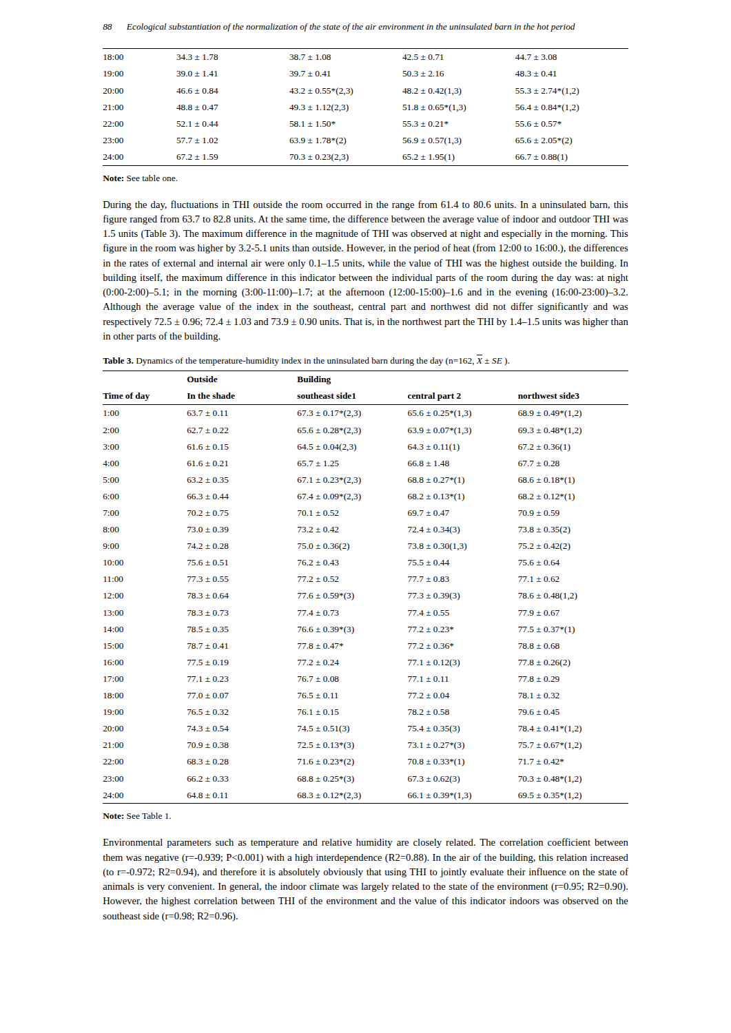88 Ecological substantiation of the normalization of the state of the air environment in the uninsulated barn in the hot period
| 18:00 | 34.3 ± 1.78 | 38.7 ± 1.08 | 42.5 ± 0.71 | 44.7 ± 3.08 |
| 19:00 | 39.0 ± 1.41 | 39.7 ± 0.41 | 50.3 ± 2.16 | 48.3 ± 0.41 |
| 20:00 | 46.6 ± 0.84 | 43.2 ± 0.55*(2,3) | 48.2 ± 0.42(1,3) | 55.3 ± 2.74*(1,2) |
| 21:00 | 48.8 ± 0.47 | 49.3 ± 1.12(2,3) | 51.8 ± 0.65*(1,3) | 56.4 ± 0.84*(1,2) |
| 22:00 | 52.1 ± 0.44 | 58.1 ± 1.50* | 55.3 ± 0.21* | 55.6 ± 0.57* |
| 23:00 | 57.7 ± 1.02 | 63.9 ± 1.78*(2) | 56.9 ± 0.57(1,3) | 65.6 ± 2.05*(2) |
| 24:00 | 67.2 ± 1.59 | 70.3 ± 0.23(2,3) | 65.2 ± 1.95(1) | 66.7 ± 0.88(1) |
Note: See table one.
During the day, fluctuations in THI outside the room occurred in the range from 61.4 to 80.6 units. In a uninsulated barn, this figure ranged from 63.7 to 82.8 units. At the same time, the difference between the average value of indoor and outdoor THI was 1.5 units (Table 3). The maximum difference in the magnitude of THI was observed at night and especially in the morning. This figure in the room was higher by 3.2-5.1 units than outside. However, in the period of heat (from 12:00 to 16:00.), the differences in the rates of external and internal air were only 0.1–1.5 units, while the value of THI was the highest outside the building. In building itself, the maximum difference in this indicator between the individual parts of the room during the day was: at night (0:00-2:00)–5.1; in the morning (3:00-11:00)–1.7; at the afternoon (12:00-15:00)–1.6 and in the evening (16:00-23:00)–3.2. Although the average value of the index in the southeast, central part and northwest did not differ significantly and was respectively 72.5 ± 0.96; 72.4 ± 1.03 and 73.9 ± 0.90 units. That is, in the northwest part the THI by 1.4–1.5 units was higher than in other parts of the building.
Table 3. Dynamics of the temperature-humidity index in the uninsulated barn during the day (n=162, X ± SE ).
| | Outside | Building | |
| --- | --- | --- | --- |
| Time of day | In the shade | southeast side1 | central part 2 | northwest side3 |
| 1:00 | 63.7 ± 0.11 | 67.3 ± 0.17*(2,3) | 65.6 ± 0.25*(1,3) | 68.9 ± 0.49*(1,2) |
| 2:00 | 62.7 ± 0.22 | 65.6 ± 0.28*(2,3) | 63.9 ± 0.07*(1,3) | 69.3 ± 0.48*(1,2) |
| 3:00 | 61.6 ± 0.15 | 64.5 ± 0.04(2,3) | 64.3 ± 0.11(1) | 67.2 ± 0.36(1) |
| 4:00 | 61.6 ± 0.21 | 65.7 ± 1.25 | 66.8 ± 1.48 | 67.7 ± 0.28 |
| 5:00 | 63.2 ± 0.35 | 67.1 ± 0.23*(2,3) | 68.8 ± 0.27*(1) | 68.6 ± 0.18*(1) |
| 6:00 | 66.3 ± 0.44 | 67.4 ± 0.09*(2,3) | 68.2 ± 0.13*(1) | 68.2 ± 0.12*(1) |
| 7:00 | 70.2 ± 0.75 | 70.1 ± 0.52 | 69.7 ± 0.47 | 70.9 ± 0.59 |
| 8:00 | 73.0 ± 0.39 | 73.2 ± 0.42 | 72.4 ± 0.34(3) | 73.8 ± 0.35(2) |
| 9:00 | 74.2 ± 0.28 | 75.0 ± 0.36(2) | 73.8 ± 0.30(1,3) | 75.2 ± 0.42(2) |
| 10:00 | 75.6 ± 0.51 | 76.2 ± 0.43 | 75.5 ± 0.44 | 75.6 ± 0.64 |
| 11:00 | 77.3 ± 0.55 | 77.2 ± 0.52 | 77.7 ± 0.83 | 77.1 ± 0.62 |
| 12:00 | 78.3 ± 0.64 | 77.6 ± 0.59*(3) | 77.3 ± 0.39(3) | 78.6 ± 0.48(1,2) |
| 13:00 | 78.3 ± 0.73 | 77.4 ± 0.73 | 77.4 ± 0.55 | 77.9 ± 0.67 |
| 14:00 | 78.5 ± 0.35 | 76.6 ± 0.39*(3) | 77.2 ± 0.23* | 77.5 ± 0.37*(1) |
| 15:00 | 78.7 ± 0.41 | 77.8 ± 0.47* | 77.2 ± 0.36* | 78.8 ± 0.68 |
| 16:00 | 77.5 ± 0.19 | 77.2 ± 0.24 | 77.1 ± 0.12(3) | 77.8 ± 0.26(2) |
| 17:00 | 77.1 ± 0.23 | 76.7 ± 0.08 | 77.1 ± 0.11 | 77.8 ± 0.29 |
| 18:00 | 77.0 ± 0.07 | 76.5 ± 0.11 | 77.2 ± 0.04 | 78.1 ± 0.32 |
| 19:00 | 76.5 ± 0.32 | 76.1 ± 0.15 | 78.2 ± 0.58 | 79.6 ± 0.45 |
| 20:00 | 74.3 ± 0.54 | 74.5 ± 0.51(3) | 75.4 ± 0.35(3) | 78.4 ± 0.41*(1,2) |
| 21:00 | 70.9 ± 0.38 | 72.5 ± 0.13*(3) | 73.1 ± 0.27*(3) | 75.7 ± 0.67*(1,2) |
| 22:00 | 68.3 ± 0.28 | 71.6 ± 0.23*(2) | 70.8 ± 0.33*(1) | 71.7 ± 0.42* |
| 23:00 | 66.2 ± 0.33 | 68.8 ± 0.25*(3) | 67.3 ± 0.62(3) | 70.3 ± 0.48*(1,2) |
| 24:00 | 64.8 ± 0.11 | 68.3 ± 0.12*(2,3) | 66.1 ± 0.39*(1,3) | 69.5 ± 0.35*(1,2) |
Note: See Table 1.
Environmental parameters such as temperature and relative humidity are closely related. The correlation coefficient between them was negative (r=-0.939; P<0.001) with a high interdependence (R2=0.88). In the air of the building, this relation increased (to r=-0.972; R2=0.94), and therefore it is absolutely obviously that using THI to jointly evaluate their influence on the state of animals is very convenient. In general, the indoor climate was largely related to the state of the environment (r=0.95; R2=0.90). However, the highest correlation between THI of the environment and the value of this indicator indoors was observed on the southeast side (r=0.98; R2=0.96).